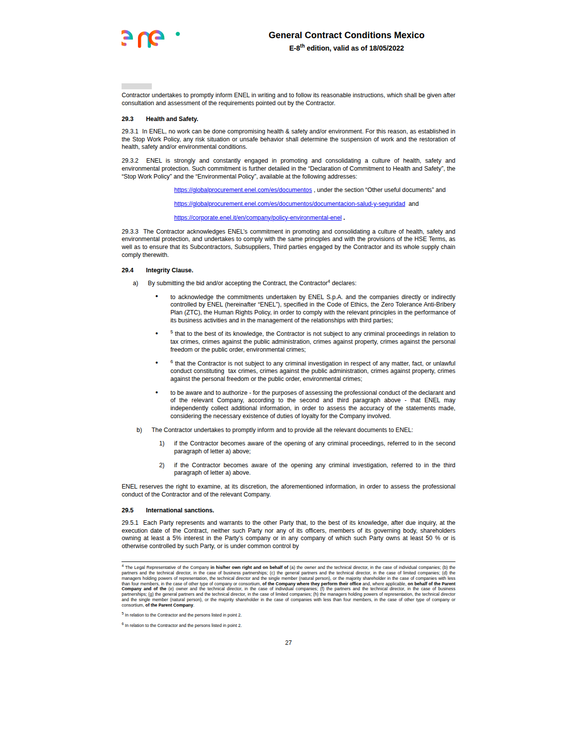General Contract Conditions Mexico
E-8th edition, valid as of 18/05/2022
Contractor undertakes to promptly inform ENEL in writing and to follow its reasonable instructions, which shall be given after consultation and assessment of the requirements pointed out by the Contractor.
29.3 Health and Safety.
29.3.1 In ENEL, no work can be done compromising health & safety and/or environment. For this reason, as established in the Stop Work Policy, any risk situation or unsafe behavior shall determine the suspension of work and the restoration of health, safety and/or environmental conditions.
29.3.2 ENEL is strongly and constantly engaged in promoting and consolidating a culture of health, safety and environmental protection. Such commitment is further detailed in the “Declaration of Commitment to Health and Safety”, the “Stop Work Policy” and the “Environmental Policy”, available at the following addresses:
https://globalprocurement.enel.com/es/documentos , under the section “Other useful documents” and
https://globalprocurement.enel.com/es/documentos/documentacion-salud-y-seguridad and
https://corporate.enel.it/en/company/policy-environmental-enel .
29.3.3 The Contractor acknowledges ENEL’s commitment in promoting and consolidating a culture of health, safety and environmental protection, and undertakes to comply with the same principles and with the provisions of the HSE Terms, as well as to ensure that its Subcontractors, Subsuppliers, Third parties engaged by the Contractor and its whole supply chain comply therewith.
29.4 Integrity Clause.
a) By submitting the bid and/or accepting the Contract, the Contractor4 declares:
to acknowledge the commitments undertaken by ENEL S.p.A. and the companies directly or indirectly controlled by ENEL (hereinafter “ENEL”), specified in the Code of Ethics, the Zero Tolerance Anti-Bribery Plan (ZTC), the Human Rights Policy, in order to comply with the relevant principles in the performance of its business activities and in the management of the relationships with third parties;
5 that to the best of its knowledge, the Contractor is not subject to any criminal proceedings in relation to tax crimes, crimes against the public administration, crimes against property, crimes against the personal freedom or the public order, environmental crimes;
6 that the Contractor is not subject to any criminal investigation in respect of any matter, fact, or unlawful conduct constituting tax crimes, crimes against the public administration, crimes against property, crimes against the personal freedom or the public order, environmental crimes;
to be aware and to authorize - for the purposes of assessing the professional conduct of the declarant and of the relevant Company, according to the second and third paragraph above - that ENEL may independently collect additional information, in order to assess the accuracy of the statements made, considering the necessary existence of duties of loyalty for the Company involved.
b) The Contractor undertakes to promptly inform and to provide all the relevant documents to ENEL:
1) if the Contractor becomes aware of the opening of any criminal proceedings, referred to in the second paragraph of letter a) above;
2) if the Contractor becomes aware of the opening any criminal investigation, referred to in the third paragraph of letter a) above.
ENEL reserves the right to examine, at its discretion, the aforementioned information, in order to assess the professional conduct of the Contractor and of the relevant Company.
29.5 International sanctions.
29.5.1 Each Party represents and warrants to the other Party that, to the best of its knowledge, after due inquiry, at the execution date of the Contract, neither such Party nor any of its officers, members of its governing body, shareholders owning at least a 5% interest in the Party’s company or in any company of which such Party owns at least 50 % or is otherwise controlled by such Party, or is under common control by
4 The Legal Representative of the Company in his/her own right and on behalf of (a) the owner and the technical director, in the case of individual companies; (b) the partners and the technical director, in the case of business partnerships; (c) the general partners and the technical director, in the case of limited companies; (d) the managers holding powers of representation, the technical director and the single member (natural person), or the majority shareholder in the case of companies with less than four members, in the case of other type of company or consortium, of the Company where they perform their office and, where applicable, on behalf of the Parent Company and of the (e) owner and the technical director, in the case of individual companies; (f) the partners and the technical director, in the case of business partnerships; (g) the general partners and the technical director, in the case of limited companies; (h) the managers holding powers of representation, the technical director and the single member (natural person), or the majority shareholder in the case of companies with less than four members, in the case of other type of company or consortium, of the Parent Company.
5 In relation to the Contractor and the persons listed in point 2.
6 In relation to the Contractor and the persons listed in point 2.
27